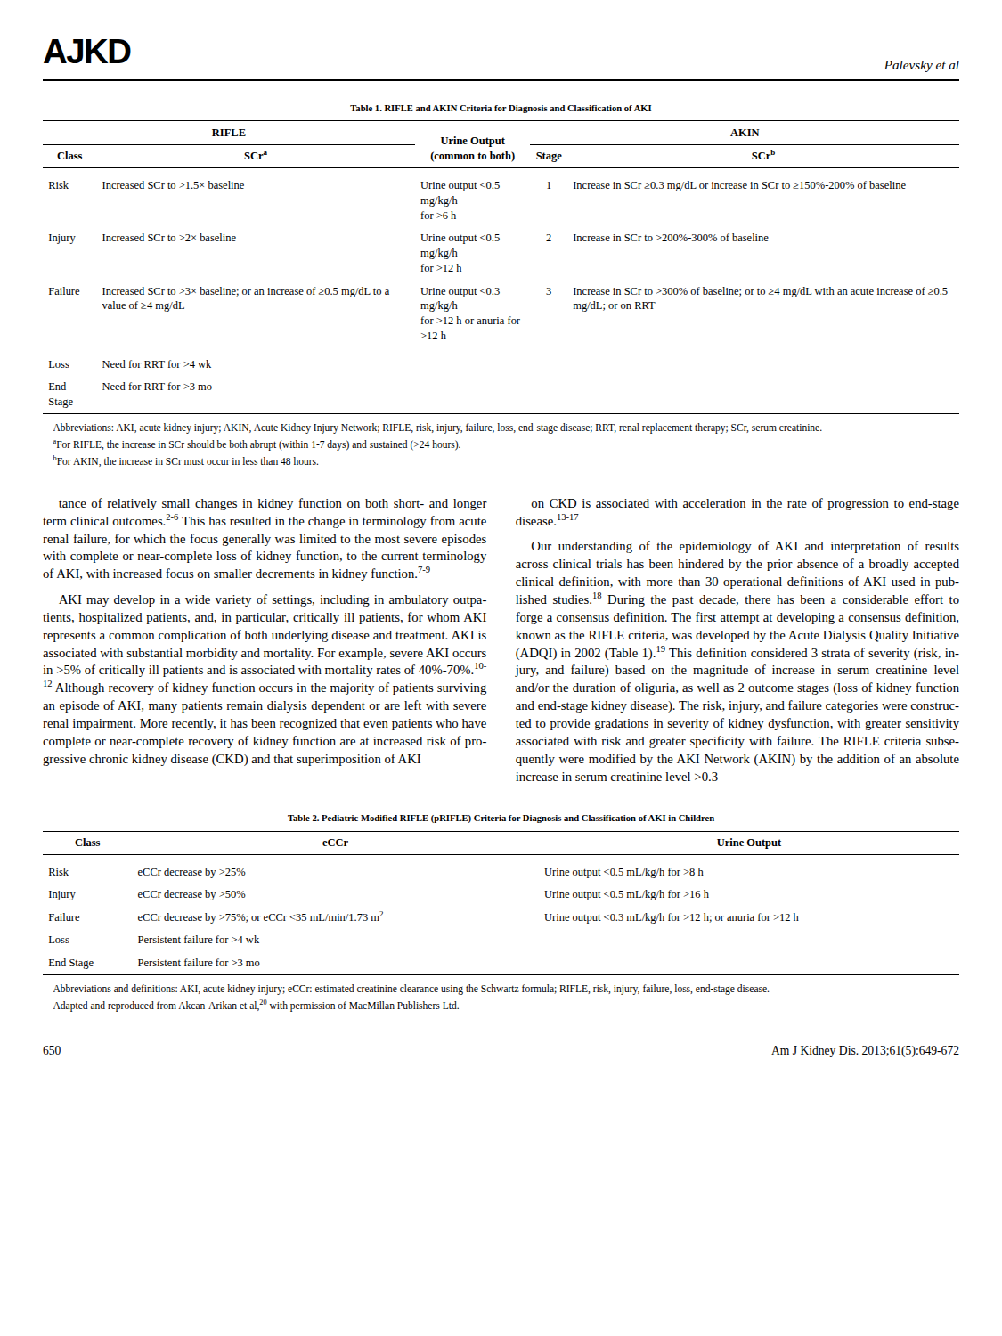AJKD
Palevsky et al
Table 1. RIFLE and AKIN Criteria for Diagnosis and Classification of AKI
| RIFLE | Urine Output (common to both) | AKIN |
| --- | --- | --- |
| Class | SCr a | Stage | SCr b |
| Risk | Increased SCr to >1.5× baseline | Urine output <0.5 mg/kg/h for >6 h | 1 | Increase in SCr ≥0.3 mg/dL or increase in SCr to ≥150%-200% of baseline |
| Injury | Increased SCr to >2× baseline | Urine output <0.5 mg/kg/h for >12 h | 2 | Increase in SCr to >200%-300% of baseline |
| Failure | Increased SCr to >3× baseline; or an increase of ≥0.5 mg/dL to a value of ≥4 mg/dL | Urine output <0.3 mg/kg/h for >12 h or anuria for >12 h | 3 | Increase in SCr to >300% of baseline; or to ≥4 mg/dL with an acute increase of ≥0.5 mg/dL; or on RRT |
| Loss | Need for RRT for >4 wk |
| End Stage | Need for RRT for >3 mo |
Abbreviations: AKI, acute kidney injury; AKIN, Acute Kidney Injury Network; RIFLE, risk, injury, failure, loss, end-stage disease; RRT, renal replacement therapy; SCr, serum creatinine.
aFor RIFLE, the increase in SCr should be both abrupt (within 1-7 days) and sustained (>24 hours).
bFor AKIN, the increase in SCr must occur in less than 48 hours.
tance of relatively small changes in kidney function on both short- and longer term clinical outcomes.2-6 This has resulted in the change in terminology from acute renal failure, for which the focus generally was limited to the most severe episodes with complete or near-complete loss of kidney function, to the current terminology of AKI, with increased focus on smaller decrements in kidney function.7-9
AKI may develop in a wide variety of settings, including in ambulatory outpatients, hospitalized patients, and, in particular, critically ill patients, for whom AKI represents a common complication of both underlying disease and treatment. AKI is associated with substantial morbidity and mortality. For example, severe AKI occurs in >5% of critically ill patients and is associated with mortality rates of 40%-70%.10-12 Although recovery of kidney function occurs in the majority of patients surviving an episode of AKI, many patients remain dialysis dependent or are left with severe renal impairment. More recently, it has been recognized that even patients who have complete or near-complete recovery of kidney function are at increased risk of progressive chronic kidney disease (CKD) and that superimposition of AKI
on CKD is associated with acceleration in the rate of progression to end-stage disease.13-17
Our understanding of the epidemiology of AKI and interpretation of results across clinical trials has been hindered by the prior absence of a broadly accepted clinical definition, with more than 30 operational definitions of AKI used in published studies.18 During the past decade, there has been a considerable effort to forge a consensus definition. The first attempt at developing a consensus definition, known as the RIFLE criteria, was developed by the Acute Dialysis Quality Initiative (ADQI) in 2002 (Table 1).19 This definition considered 3 strata of severity (risk, injury, and failure) based on the magnitude of increase in serum creatinine level and/or the duration of oliguria, as well as 2 outcome stages (loss of kidney function and end-stage kidney disease). The risk, injury, and failure categories were constructed to provide gradations in severity of kidney dysfunction, with greater sensitivity associated with risk and greater specificity with failure. The RIFLE criteria subsequently were modified by the AKI Network (AKIN) by the addition of an absolute increase in serum creatinine level >0.3
Table 2. Pediatric Modified RIFLE (pRIFLE) Criteria for Diagnosis and Classification of AKI in Children
| Class | eCCr | Urine Output |
| --- | --- | --- |
| Risk | eCCr decrease by >25% | Urine output <0.5 mL/kg/h for >8 h |
| Injury | eCCr decrease by >50% | Urine output <0.5 mL/kg/h for >16 h |
| Failure | eCCr decrease by >75%; or eCCr <35 mL/min/1.73 m 2 | Urine output <0.3 mL/kg/h for >12 h; or anuria for >12 h |
| Loss | Persistent failure for >4 wk |
| End Stage | Persistent failure for >3 mo |
Abbreviations and definitions: AKI, acute kidney injury; eCCr: estimated creatinine clearance using the Schwartz formula; RIFLE, risk, injury, failure, loss, end-stage disease.
Adapted and reproduced from Akcan-Arikan et al,20 with permission of MacMillan Publishers Ltd.
650
Am J Kidney Dis. 2013;61(5):649-672